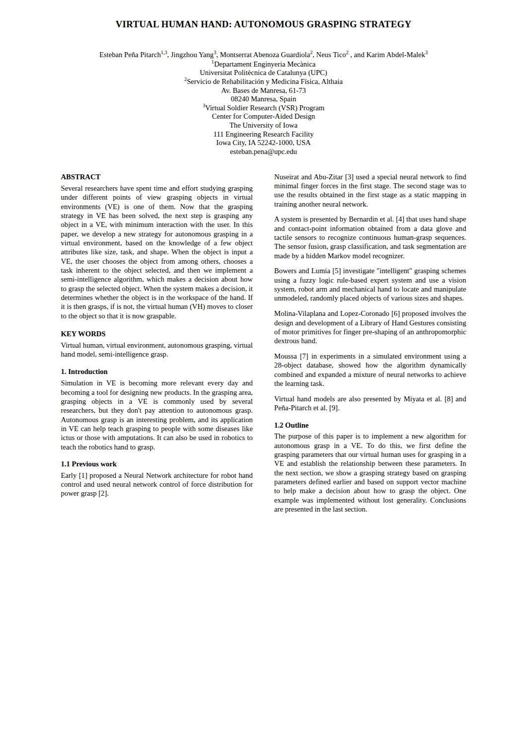Virtual Human Hand: Autonomous Grasping Strategy
Esteban Peña Pitarch1,3, Jingzhou Yang3, Montserrat Abenoza Guardiola2, Neus Tico2 , and Karim Abdel-Malek3
1Departament Enginyeria Mecànica
Universitat Politècnica de Catalunya (UPC)
2Servicio de Rehabilitación y Medicina Física, Althaia
Av. Bases de Manresa, 61-73
08240 Manresa, Spain
3Virtual Soldier Research (VSR) Program
Center for Computer-Aided Design
The University of Iowa
111 Engineering Research Facility
Iowa City, IA 52242-1000, USA
esteban.pena@upc.edu
Abstract
Several researchers have spent time and effort studying grasping under different points of view grasping objects in virtual environments (VE) is one of them. Now that the grasping strategy in VE has been solved, the next step is grasping any object in a VE, with minimum interaction with the user. In this paper, we develop a new strategy for autonomous grasping in a virtual environment, based on the knowledge of a few object attributes like size, task, and shape. When the object is input a VE, the user chooses the object from among others, chooses a task inherent to the object selected, and then we implement a semi-intelligence algorithm, which makes a decision about how to grasp the selected object. When the system makes a decision, it determines whether the object is in the workspace of the hand. If it is then grasps, if is not, the virtual human (VH) moves to closer to the object so that it is now graspable.
Key Words
Virtual human, virtual environment, autonomous grasping, virtual hand model, semi-intelligence grasp.
1. Introduction
Simulation in VE is becoming more relevant every day and becoming a tool for designing new products. In the grasping area, grasping objects in a VE is commonly used by several researchers, but they don't pay attention to autonomous grasp. Autonomous grasp is an interesting problem, and its application in VE can help teach grasping to people with some diseases like ictus or those with amputations. It can also be used in robotics to teach the robotics hand to grasp.
1.1 Previous work
Early [1] proposed a Neural Network architecture for robot hand control and used neural network control of force distribution for power grasp [2].
Nuseirat and Abu-Zitar [3] used a special neural network to find minimal finger forces in the first stage. The second stage was to use the results obtained in the first stage as a static mapping in training another neural network.
A system is presented by Bernardin et al. [4] that uses hand shape and contact-point information obtained from a data glove and tactile sensors to recognize continuous human-grasp sequences. The sensor fusion, grasp classification, and task segmentation are made by a hidden Markov model recognizer.
Bowers and Lumia [5] investigate "intelligent" grasping schemes using a fuzzy logic rule-based expert system and use a vision system, robot arm and mechanical hand to locate and manipulate unmodeled, randomly placed objects of various sizes and shapes.
Molina-Vilaplana and Lopez-Coronado [6] proposed involves the design and development of a Library of Hand Gestures consisting of motor primitives for finger pre-shaping of an anthropomorphic dextrous hand.
Moussa [7] in experiments in a simulated environment using a 28-object database, showed how the algorithm dynamically combined and expanded a mixture of neural networks to achieve the learning task.
Virtual hand models are also presented by Miyata et al. [8] and Peña-Pitarch et al. [9].
1.2 Outline
The purpose of this paper is to implement a new algorithm for autonomous grasp in a VE. To do this, we first define the grasping parameters that our virtual human uses for grasping in a VE and establish the relationship between these parameters. In the next section, we show a grasping strategy based on grasping parameters defined earlier and based on support vector machine to help make a decision about how to grasp the object. One example was implemented without lost generality. Conclusions are presented in the last section.